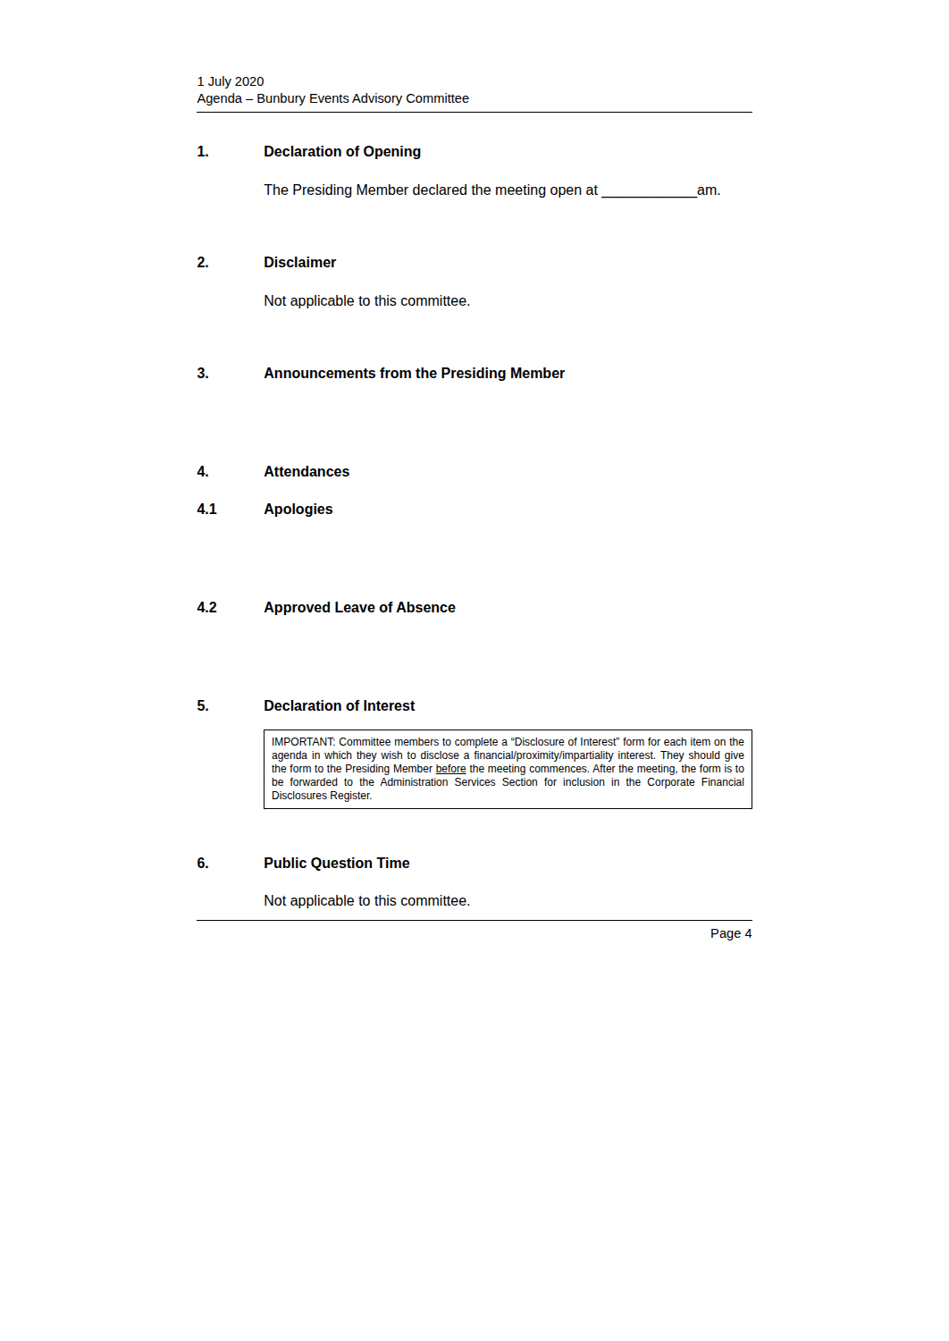1 July 2020 Agenda – Bunbury Events Advisory Committee
1.
Declaration of Opening
The Presiding Member declared the meeting open at ____________am.
2.
Disclaimer
Not applicable to this committee.
3.
Announcements from the Presiding Member
4.
Attendances
4.1
Apologies
4.2
Approved Leave of Absence
5.
Declaration of Interest
IMPORTANT: Committee members to complete a “Disclosure of Interest” form for each item on the agenda in which they wish to disclose a financial/proximity/impartiality interest. They should give the form to the Presiding Member before the meeting commences. After the meeting, the form is to be forwarded to the Administration Services Section for inclusion in the Corporate Financial Disclosures Register.
6.
Public Question Time
Not applicable to this committee.
Page 4